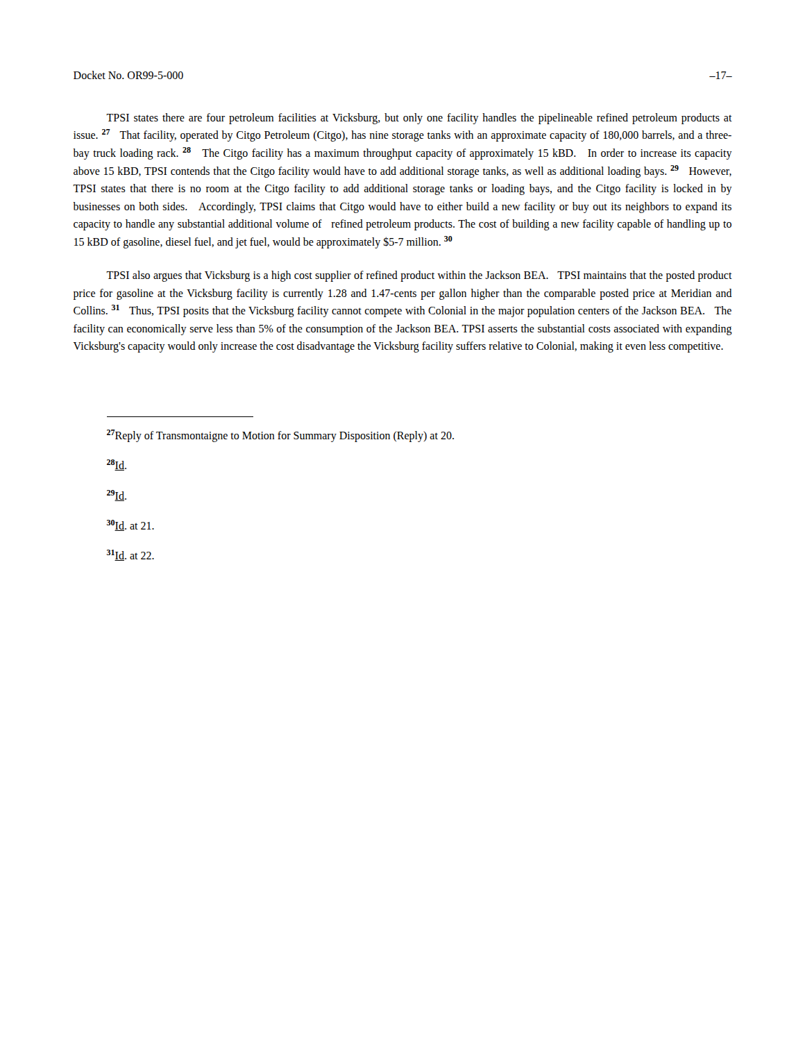Docket No. OR99-5-000 –17–
TPSI states there are four petroleum facilities at Vicksburg, but only one facility handles the pipelineable refined petroleum products at issue. 27 That facility, operated by Citgo Petroleum (Citgo), has nine storage tanks with an approximate capacity of 180,000 barrels, and a three-bay truck loading rack. 28 The Citgo facility has a maximum throughput capacity of approximately 15 kBD. In order to increase its capacity above 15 kBD, TPSI contends that the Citgo facility would have to add additional storage tanks, as well as additional loading bays. 29 However, TPSI states that there is no room at the Citgo facility to add additional storage tanks or loading bays, and the Citgo facility is locked in by businesses on both sides. Accordingly, TPSI claims that Citgo would have to either build a new facility or buy out its neighbors to expand its capacity to handle any substantial additional volume of refined petroleum products. The cost of building a new facility capable of handling up to 15 kBD of gasoline, diesel fuel, and jet fuel, would be approximately $5-7 million. 30
TPSI also argues that Vicksburg is a high cost supplier of refined product within the Jackson BEA. TPSI maintains that the posted product price for gasoline at the Vicksburg facility is currently 1.28 and 1.47-cents per gallon higher than the comparable posted price at Meridian and Collins. 31 Thus, TPSI posits that the Vicksburg facility cannot compete with Colonial in the major population centers of the Jackson BEA. The facility can economically serve less than 5% of the consumption of the Jackson BEA. TPSI asserts the substantial costs associated with expanding Vicksburg's capacity would only increase the cost disadvantage the Vicksburg facility suffers relative to Colonial, making it even less competitive.
27 Reply of Transmontaigne to Motion for Summary Disposition (Reply) at 20.
28 Id.
29 Id.
30 Id. at 21.
31 Id. at 22.